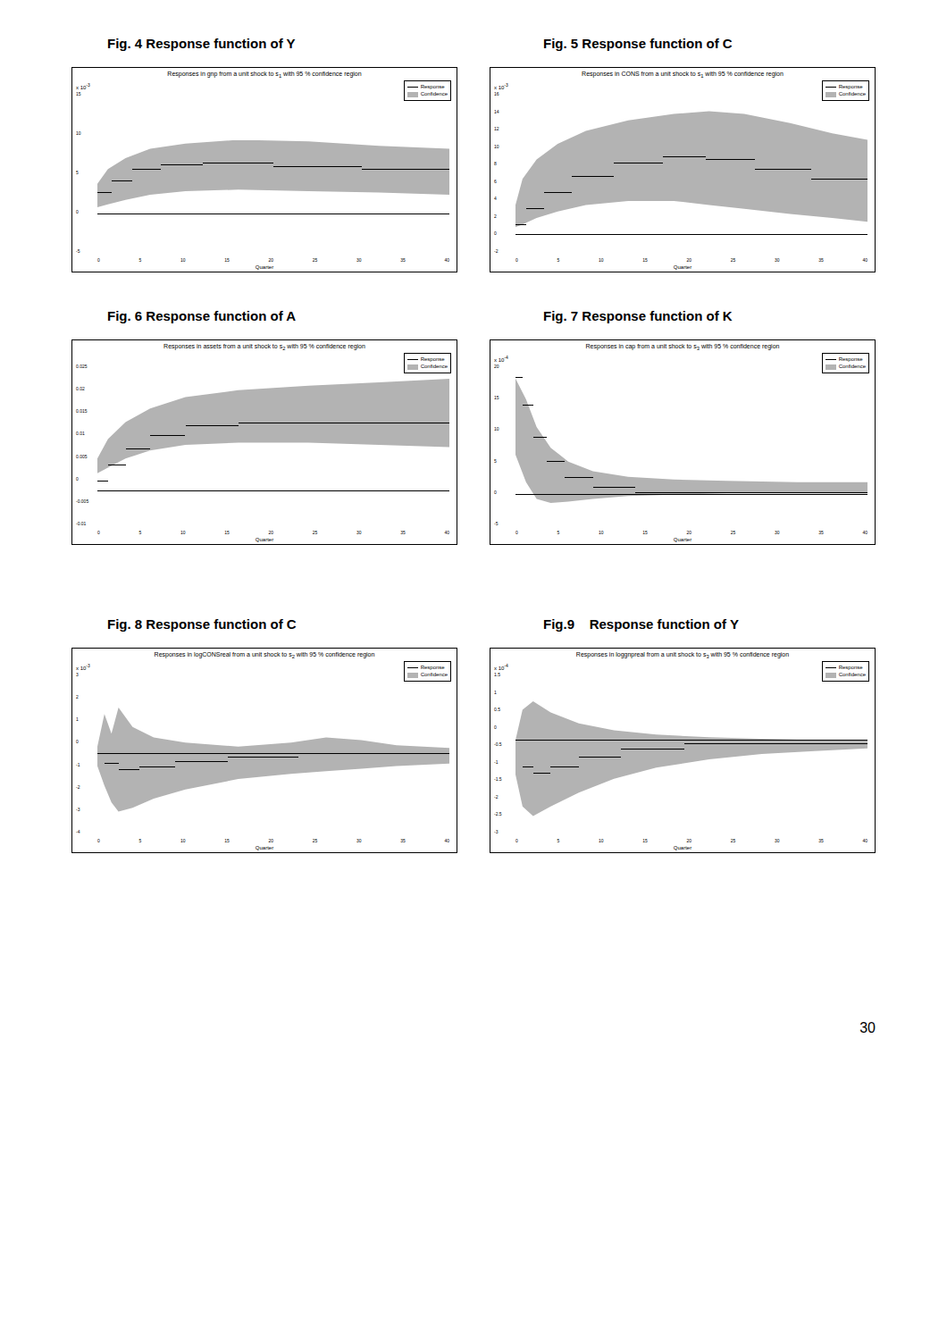Fig. 4 Response function of Y
Responses in gnp from a unit shock to s1 with 95 % confidence region
Response
Confidence
x 10-3
15 10 5 0 -5
0510152025303540
Quarter
Fig. 5 Response function of C
Responses in CONS from a unit shock to s1 with 95 % confidence region
Response
Confidence
x 10-3
16 14 12 10 8 6 4 2 0 -2
0510152025303540
Quarter
Fig. 6 Response function of A
Responses in assets from a unit shock to s2 with 95 % confidence region
Response
Confidence
0.025 0.02 0.015 0.01 0.005 0 -0.005 -0.01
0510152025303540
Quarter
Fig. 7 Response function of K
Responses in cap from a unit shock to s3 with 95 % confidence region
Response
Confidence
x 10-4
20 15 10 5 0 -5
0510152025303540
Quarter
Fig. 8 Response function of C
Responses in logCONSreal from a unit shock to s2 with 95 % confidence region
Response
Confidence
x 10-3
3 2 1 0 -1 -2 -3 -4
0510152025303540
Quarter
Fig.9 Response function of Y
Responses in loggnpreal from a unit shock to s3 with 95 % confidence region
Response
Confidence
x 10-4
1.5 1 0.5 0 -0.5 -1 -1.5 -2 -2.5 -3
0510152025303540
Quarter
30